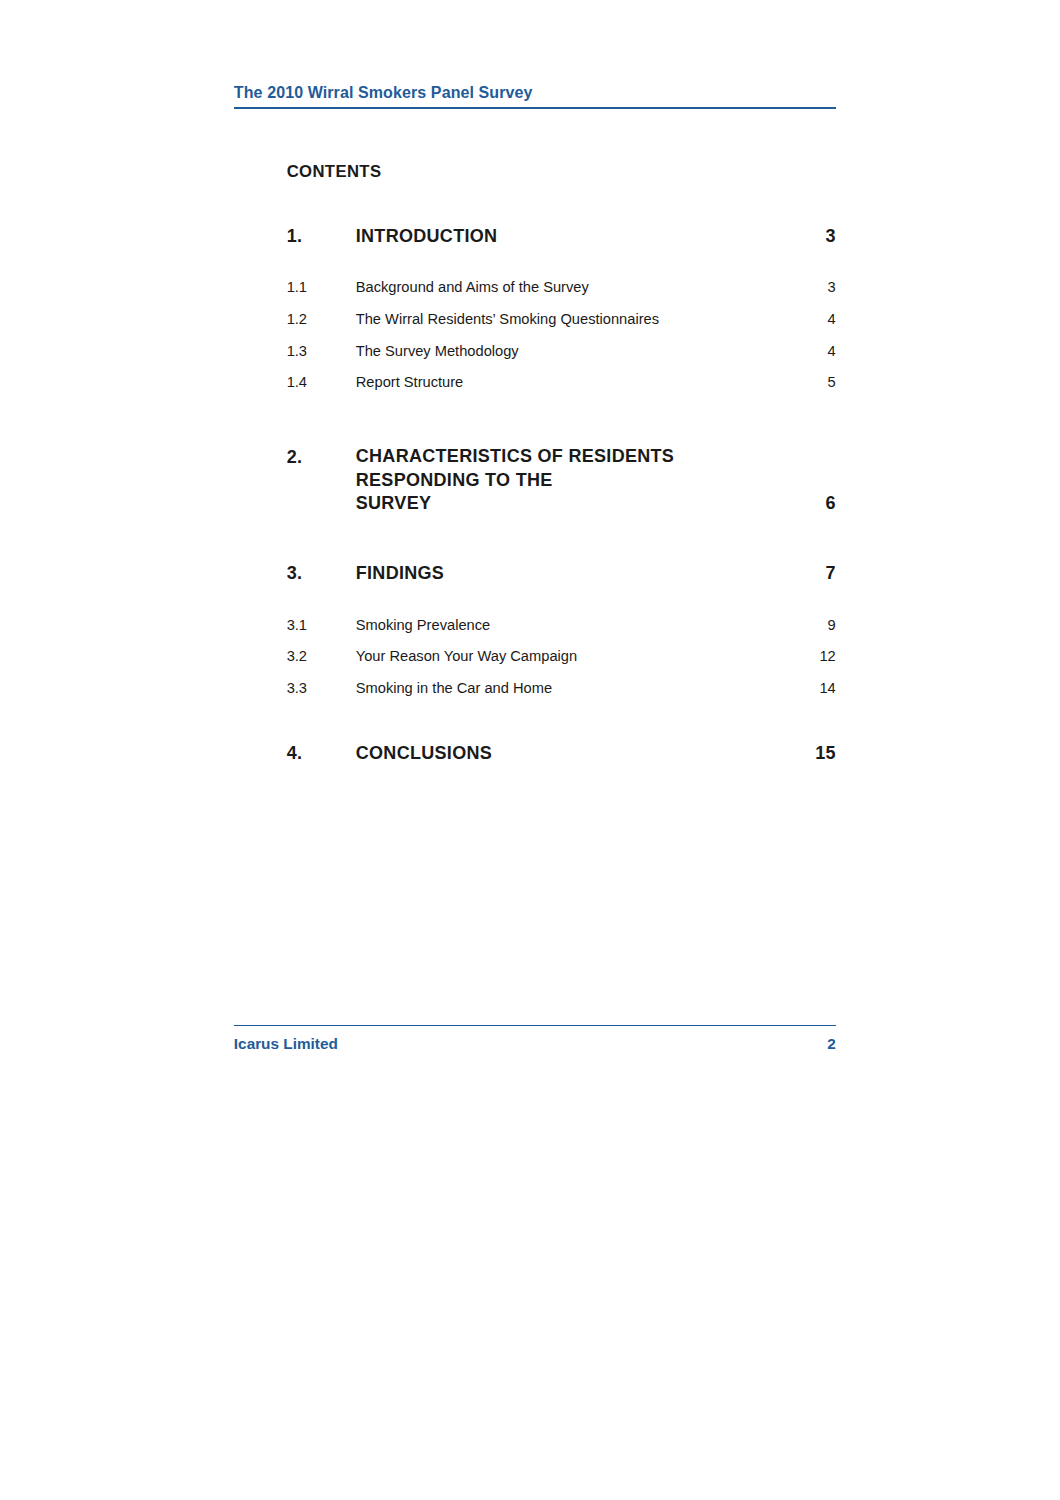The 2010 Wirral Smokers Panel Survey
CONTENTS
| 1. | INTRODUCTION | 3 |
| 1.1 | Background and Aims of the Survey | 3 |
| 1.2 | The Wirral Residents’ Smoking Questionnaires | 4 |
| 1.3 | The Survey Methodology | 4 |
| 1.4 | Report Structure | 5 |
| 2. | CHARACTERISTICS OF RESIDENTS RESPONDING TO THE SURVEY | 6 |
| 3. | FINDINGS | 7 |
| 3.1 | Smoking Prevalence | 9 |
| 3.2 | Your Reason Your Way Campaign | 12 |
| 3.3 | Smoking in the Car and Home | 14 |
| 4. | CONCLUSIONS | 15 |
Icarus Limited 2